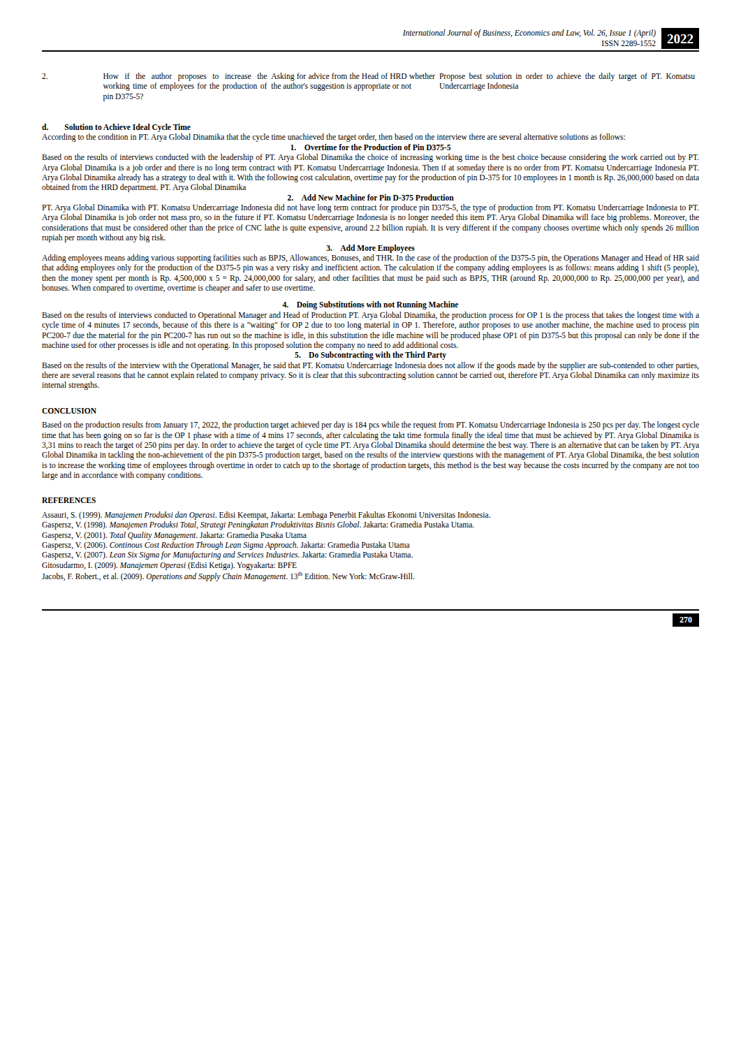International Journal of Business, Economics and Law, Vol. 26, Issue 1 (April)
ISSN 2289-1552
2022
| 2. | How if the author proposes to increase the working time of employees for the production of pin D375-5? | Asking for advice from the Head of HRD whether the author's suggestion is appropriate or not | Propose best solution in order to achieve the daily target of PT. Komatsu Undercarriage Indonesia |
d. Solution to Achieve Ideal Cycle Time
According to the condition in PT. Arya Global Dinamika that the cycle time unachieved the target order, then based on the interview there are several alternative solutions as follows:
1. Overtime for the Production of Pin D375-5
Based on the results of interviews conducted with the leadership of PT. Arya Global Dinamika the choice of increasing working time is the best choice because considering the work carried out by PT. Arya Global Dinamika is a job order and there is no long term contract with PT. Komatsu Undercarriage Indonesia. Then if at someday there is no order from PT. Komatsu Undercarriage Indonesia PT. Arya Global Dinamika already has a strategy to deal with it. With the following cost calculation, overtime pay for the production of pin D-375 for 10 employees in 1 month is Rp. 26,000,000 based on data obtained from the HRD department. PT. Arya Global Dinamika
2. Add New Machine for Pin D-375 Production
PT. Arya Global Dinamika with PT. Komatsu Undercarriage Indonesia did not have long term contract for produce pin D375-5, the type of production from PT. Komatsu Undercarriage Indonesia to PT. Arya Global Dinamika is job order not mass pro, so in the future if PT. Komatsu Undercarriage Indonesia is no longer needed this item PT. Arya Global Dinamika will face big problems. Moreover, the considerations that must be considered other than the price of CNC lathe is quite expensive, around 2.2 billion rupiah. It is very different if the company chooses overtime which only spends 26 million rupiah per month without any big risk.
3. Add More Employees
Adding employees means adding various supporting facilities such as BPJS, Allowances, Bonuses, and THR. In the case of the production of the D375-5 pin, the Operations Manager and Head of HR said that adding employees only for the production of the D375-5 pin was a very risky and inefficient action. The calculation if the company adding employees is as follows: means adding 1 shift (5 people), then the money spent per month is Rp. 4,500,000 x 5 = Rp. 24,000,000 for salary, and other facilities that must be paid such as BPJS, THR (around Rp. 20,000,000 to Rp. 25,000,000 per year), and bonuses. When compared to overtime, overtime is cheaper and safer to use overtime.
4. Doing Substitutions with not Running Machine
Based on the results of interviews conducted to Operational Manager and Head of Production PT. Arya Global Dinamika, the production process for OP 1 is the process that takes the longest time with a cycle time of 4 minutes 17 seconds, because of this there is a "waiting" for OP 2 due to too long material in OP 1. Therefore, author proposes to use another machine, the machine used to process pin PC200-7 due the material for the pin PC200-7 has run out so the machine is idle, in this substitution the idle machine will be produced phase OP1 of pin D375-5 but this proposal can only be done if the machine used for other processes is idle and not operating. In this proposed solution the company no need to add additional costs.
5. Do Subcontracting with the Third Party
Based on the results of the interview with the Operational Manager, he said that PT. Komatsu Undercarriage Indonesia does not allow if the goods made by the supplier are sub-contended to other parties, there are several reasons that he cannot explain related to company privacy. So it is clear that this subcontracting solution cannot be carried out, therefore PT. Arya Global Dinamika can only maximize its internal strengths.
CONCLUSION
Based on the production results from January 17, 2022, the production target achieved per day is 184 pcs while the request from PT. Komatsu Undercarriage Indonesia is 250 pcs per day. The longest cycle time that has been going on so far is the OP 1 phase with a time of 4 mins 17 seconds, after calculating the takt time formula finally the ideal time that must be achieved by PT. Arya Global Dinamika is 3,31 mins to reach the target of 250 pins per day. In order to achieve the target of cycle time PT. Arya Global Dinamika should determine the best way. There is an alternative that can be taken by PT. Arya Global Dinamika in tackling the non-achievement of the pin D375-5 production target, based on the results of the interview questions with the management of PT. Arya Global Dinamika, the best solution is to increase the working time of employees through overtime in order to catch up to the shortage of production targets, this method is the best way because the costs incurred by the company are not too large and in accordance with company conditions.
REFERENCES
Assauri, S. (1999). Manajemen Produksi dan Operasi. Edisi Keempat, Jakarta: Lembaga Penerbit Fakultas Ekonomi Universitas Indonesia.
Gaspersz, V. (1998). Manajemen Produksi Total, Strategi Peningkatan Produktivitas Bisnis Global. Jakarta: Gramedia Pustaka Utama.
Gaspersz, V. (2001). Total Quality Management. Jakarta: Gramedia Pusaka Utama
Gaspersz, V. (2006). Continous Cost Reduction Through Lean Sigma Approach. Jakarta: Gramedia Pustaka Utama
Gaspersz, V. (2007). Lean Six Sigma for Manufacturing and Services Industries. Jakarta: Gramedia Pustaka Utama.
Gitosudarmo, I. (2009). Manajemen Operasi (Edisi Ketiga). Yogyakarta: BPFE
Jacobs, F. Robert., et al. (2009). Operations and Supply Chain Management. 13th Edition. New York: McGraw-Hill.
270